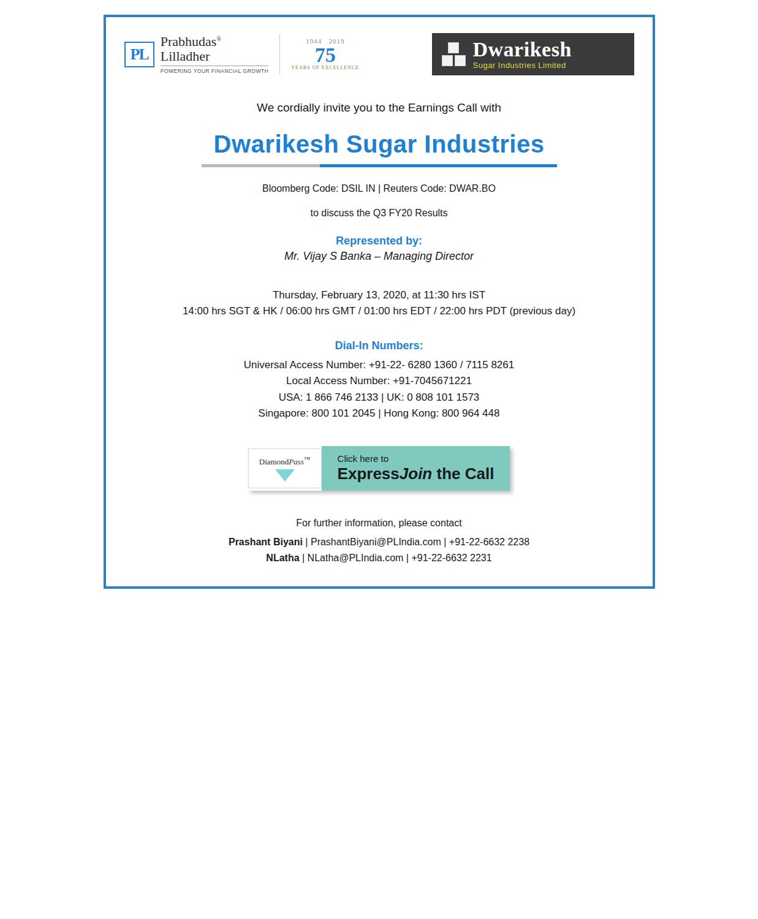PL
Prabhudas®
Lilladher
Powering your financial growth
1944 2019
75
Years of Excellence
Dwarikesh
Sugar Industries Limited
We cordially invite you to the Earnings Call with
Dwarikesh Sugar Industries
Bloomberg Code: DSIL IN | Reuters Code: DWAR.BO
to discuss the Q3 FY20 Results
Represented by:
Mr. Vijay S Banka – Managing Director
Thursday, February 13, 2020, at 11:30 hrs IST
14:00 hrs SGT & HK / 06:00 hrs GMT / 01:00 hrs EDT / 22:00 hrs PDT (previous day)
Dial-In Numbers:
Universal Access Number: +91-22- 6280 1360 / 7115 8261
Local Access Number: +91-7045671221
USA: 1 866 746 2133 | UK: 0 808 101 1573
Singapore: 800 101 2045 | Hong Kong: 800 964 448
DiamondPass™ Click here to
ExpressJoin the Call
For further information, please contact
Prashant Biyani | PrashantBiyani@PLIndia.com | +91-22-6632 2238
NLatha | NLatha@PLIndia.com | +91-22-6632 2231